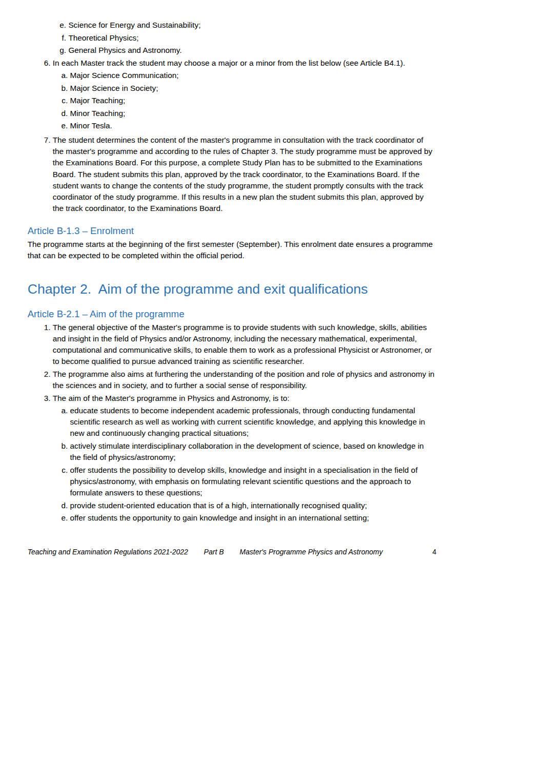Science for Energy and Sustainability;
Theoretical Physics;
General Physics and Astronomy.
In each Master track the student may choose a major or a minor from the list below (see Article B4.1).
Major Science Communication;
Major Science in Society;
Major Teaching;
Minor Teaching;
Minor Tesla.
The student determines the content of the master's programme in consultation with the track coordinator of the master's programme and according to the rules of Chapter 3. The study programme must be approved by the Examinations Board. For this purpose, a complete Study Plan has to be submitted to the Examinations Board. The student submits this plan, approved by the track coordinator, to the Examinations Board. If the student wants to change the contents of the study programme, the student promptly consults with the track coordinator of the study programme. If this results in a new plan the student submits this plan, approved by the track coordinator, to the Examinations Board.
Article B-1.3 – Enrolment
The programme starts at the beginning of the first semester (September). This enrolment date ensures a programme that can be expected to be completed within the official period.
Chapter 2. Aim of the programme and exit qualifications
Article B-2.1 – Aim of the programme
The general objective of the Master's programme is to provide students with such knowledge, skills, abilities and insight in the field of Physics and/or Astronomy, including the necessary mathematical, experimental, computational and communicative skills, to enable them to work as a professional Physicist or Astronomer, or to become qualified to pursue advanced training as scientific researcher.
The programme also aims at furthering the understanding of the position and role of physics and astronomy in the sciences and in society, and to further a social sense of responsibility.
The aim of the Master's programme in Physics and Astronomy, is to:
educate students to become independent academic professionals, through conducting fundamental scientific research as well as working with current scientific knowledge, and applying this knowledge in new and continuously changing practical situations;
actively stimulate interdisciplinary collaboration in the development of science, based on knowledge in the field of physics/astronomy;
offer students the possibility to develop skills, knowledge and insight in a specialisation in the field of physics/astronomy, with emphasis on formulating relevant scientific questions and the approach to formulate answers to these questions;
provide student-oriented education that is of a high, internationally recognised quality;
offer students the opportunity to gain knowledge and insight in an international setting;
Teaching and Examination Regulations 2021-2022 Part B Master's Programme Physics and Astronomy
4